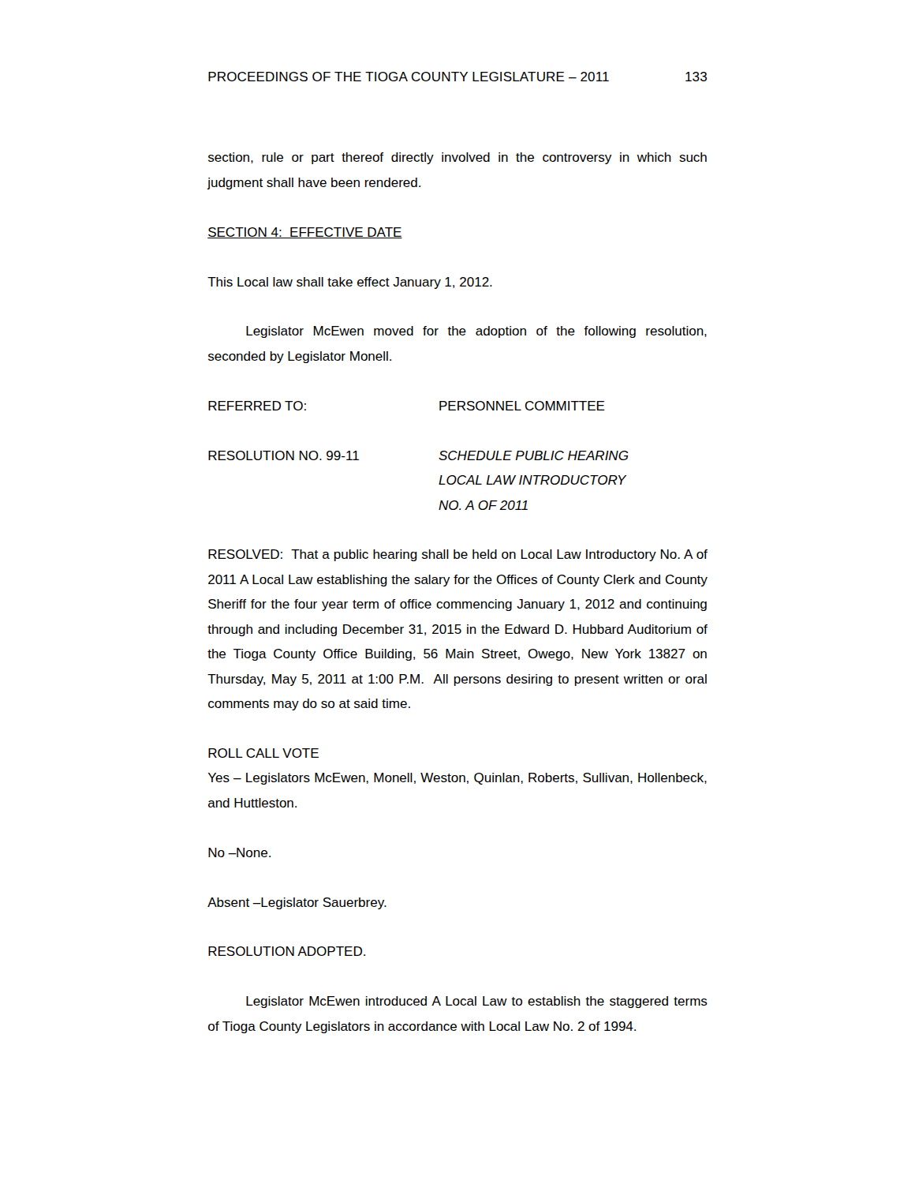PROCEEDINGS OF THE TIOGA COUNTY LEGISLATURE – 2011 133
section, rule or part thereof directly involved in the controversy in which such judgment shall have been rendered.
SECTION 4: EFFECTIVE DATE
This Local law shall take effect January 1, 2012.
Legislator McEwen moved for the adoption of the following resolution, seconded by Legislator Monell.
REFERRED TO:
PERSONNEL COMMITTEE
RESOLUTION NO. 99-11
SCHEDULE PUBLIC HEARING
LOCAL LAW INTRODUCTORY
NO. A OF 2011
RESOLVED: That a public hearing shall be held on Local Law Introductory No. A of 2011 A Local Law establishing the salary for the Offices of County Clerk and County Sheriff for the four year term of office commencing January 1, 2012 and continuing through and including December 31, 2015 in the Edward D. Hubbard Auditorium of the Tioga County Office Building, 56 Main Street, Owego, New York 13827 on Thursday, May 5, 2011 at 1:00 P.M. All persons desiring to present written or oral comments may do so at said time.
ROLL CALL VOTE
Yes – Legislators McEwen, Monell, Weston, Quinlan, Roberts, Sullivan, Hollenbeck, and Huttleston.
No –None.
Absent –Legislator Sauerbrey.
RESOLUTION ADOPTED.
Legislator McEwen introduced A Local Law to establish the staggered terms of Tioga County Legislators in accordance with Local Law No. 2 of 1994.